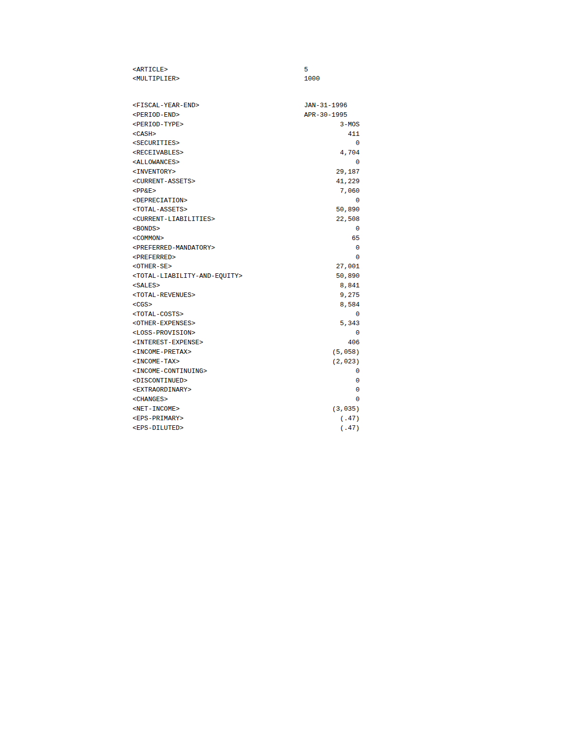| <ARTICLE> | 5 |
| <MULTIPLIER> | 1000 |
| <FISCAL-YEAR-END> | JAN-31-1996 |
| <PERIOD-END> | APR-30-1995 |
| <PERIOD-TYPE> | 3-MOS |
| <CASH> | 411 |
| <SECURITIES> | 0 |
| <RECEIVABLES> | 4,704 |
| <ALLOWANCES> | 0 |
| <INVENTORY> | 29,187 |
| <CURRENT-ASSETS> | 41,229 |
| <PP&E> | 7,060 |
| <DEPRECIATION> | 0 |
| <TOTAL-ASSETS> | 50,890 |
| <CURRENT-LIABILITIES> | 22,508 |
| <BONDS> | 0 |
| <COMMON> | 65 |
| <PREFERRED-MANDATORY> | 0 |
| <PREFERRED> | 0 |
| <OTHER-SE> | 27,001 |
| <TOTAL-LIABILITY-AND-EQUITY> | 50,890 |
| <SALES> | 8,841 |
| <TOTAL-REVENUES> | 9,275 |
| <CGS> | 8,584 |
| <TOTAL-COSTS> | 0 |
| <OTHER-EXPENSES> | 5,343 |
| <LOSS-PROVISION> | 0 |
| <INTEREST-EXPENSE> | 406 |
| <INCOME-PRETAX> | (5,058) |
| <INCOME-TAX> | (2,023) |
| <INCOME-CONTINUING> | 0 |
| <DISCONTINUED> | 0 |
| <EXTRAORDINARY> | 0 |
| <CHANGES> | 0 |
| <NET-INCOME> | (3,035) |
| <EPS-PRIMARY> | (.47) |
| <EPS-DILUTED> | (.47) |